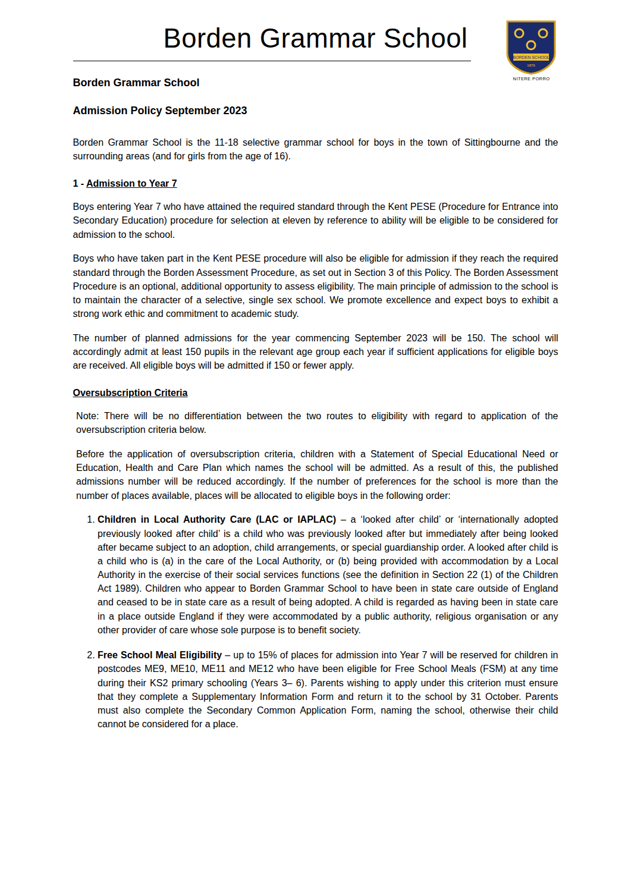BORDEN SCHOOL 1879
NITERE PORRO
Borden Grammar School
Borden Grammar School
Admission Policy September 2023
Borden Grammar School is the 11-18 selective grammar school for boys in the town of Sittingbourne and the surrounding areas (and for girls from the age of 16).
1 - Admission to Year 7
Boys entering Year 7 who have attained the required standard through the Kent PESE (Procedure for Entrance into Secondary Education) procedure for selection at eleven by reference to ability will be eligible to be considered for admission to the school.
Boys who have taken part in the Kent PESE procedure will also be eligible for admission if they reach the required standard through the Borden Assessment Procedure, as set out in Section 3 of this Policy. The Borden Assessment Procedure is an optional, additional opportunity to assess eligibility. The main principle of admission to the school is to maintain the character of a selective, single sex school. We promote excellence and expect boys to exhibit a strong work ethic and commitment to academic study.
The number of planned admissions for the year commencing September 2023 will be 150. The school will accordingly admit at least 150 pupils in the relevant age group each year if sufficient applications for eligible boys are received. All eligible boys will be admitted if 150 or fewer apply.
Oversubscription Criteria
Note: There will be no differentiation between the two routes to eligibility with regard to application of the oversubscription criteria below.
Before the application of oversubscription criteria, children with a Statement of Special Educational Need or Education, Health and Care Plan which names the school will be admitted. As a result of this, the published admissions number will be reduced accordingly. If the number of preferences for the school is more than the number of places available, places will be allocated to eligible boys in the following order:
Children in Local Authority Care (LAC or IAPLAC) – a ‘looked after child’ or ‘internationally adopted previously looked after child’ is a child who was previously looked after but immediately after being looked after became subject to an adoption, child arrangements, or special guardianship order. A looked after child is a child who is (a) in the care of the Local Authority, or (b) being provided with accommodation by a Local Authority in the exercise of their social services functions (see the definition in Section 22 (1) of the Children Act 1989). Children who appear to Borden Grammar School to have been in state care outside of England and ceased to be in state care as a result of being adopted. A child is regarded as having been in state care in a place outside England if they were accommodated by a public authority, religious organisation or any other provider of care whose sole purpose is to benefit society.
Free School Meal Eligibility – up to 15% of places for admission into Year 7 will be reserved for children in postcodes ME9, ME10, ME11 and ME12 who have been eligible for Free School Meals (FSM) at any time during their KS2 primary schooling (Years 3– 6). Parents wishing to apply under this criterion must ensure that they complete a Supplementary Information Form and return it to the school by 31 October. Parents must also complete the Secondary Common Application Form, naming the school, otherwise their child cannot be considered for a place.